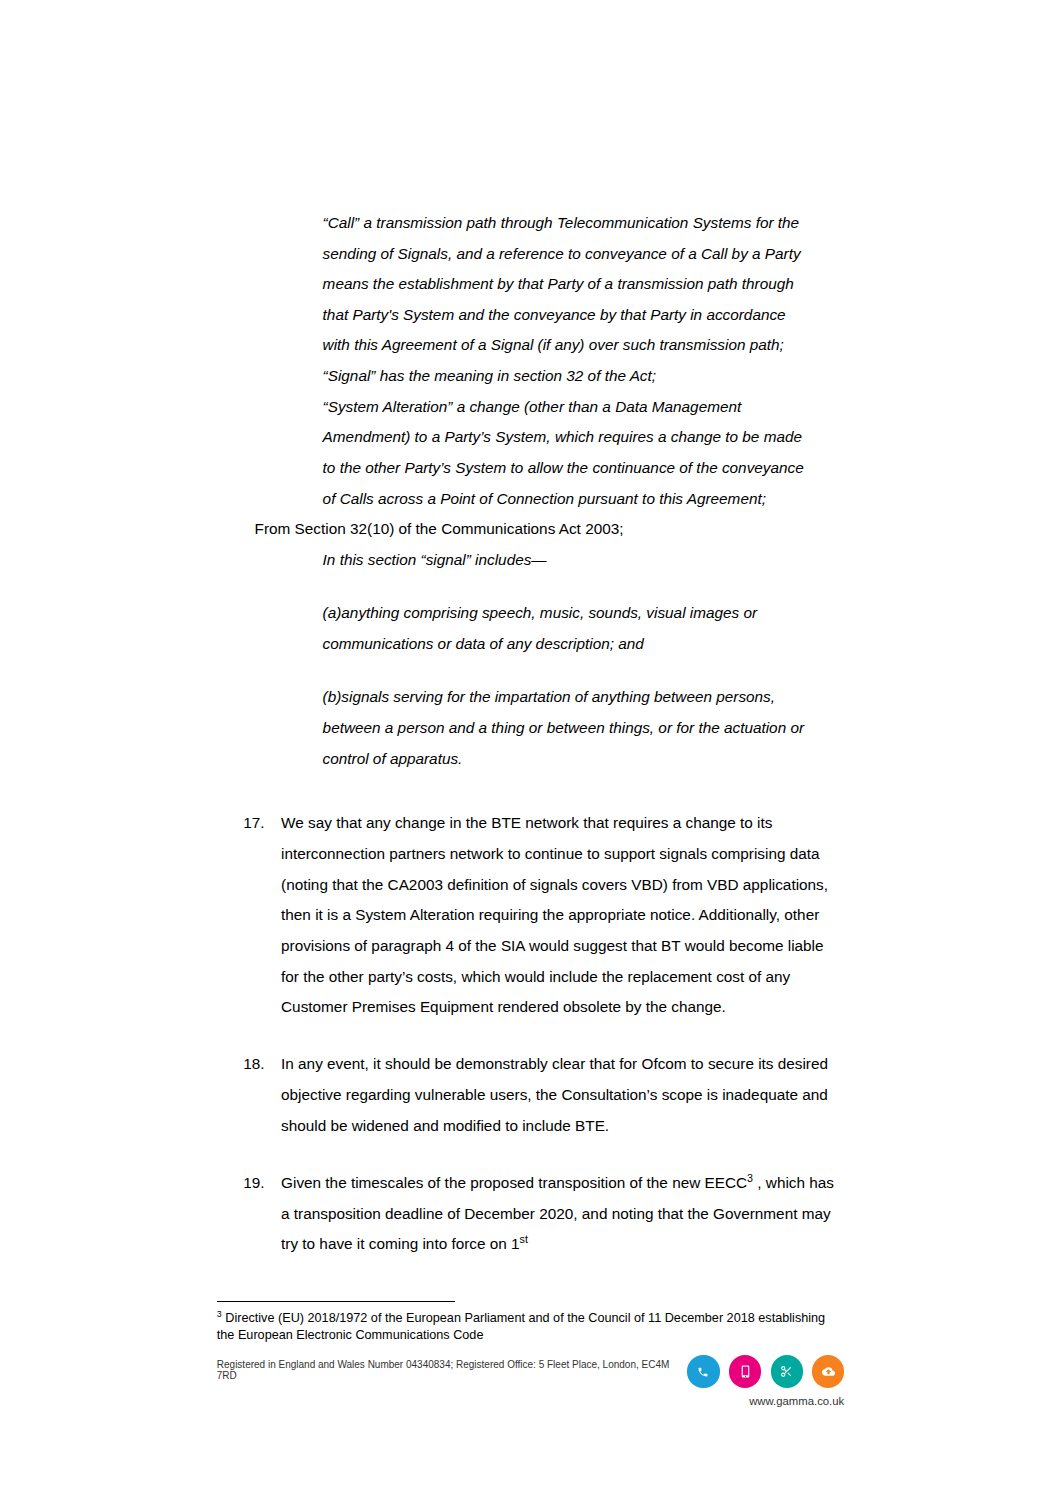“Call” a transmission path through Telecommunication Systems for the sending of Signals, and a reference to conveyance of a Call by a Party means the establishment by that Party of a transmission path through that Party's System and the conveyance by that Party in accordance with this Agreement of a Signal (if any) over such transmission path;
“Signal” has the meaning in section 32 of the Act;
“System Alteration” a change (other than a Data Management Amendment) to a Party’s System, which requires a change to be made to the other Party’s System to allow the continuance of the conveyance of Calls across a Point of Connection pursuant to this Agreement;
From Section 32(10) of the Communications Act 2003;
In this section “signal” includes—
(a)anything comprising speech, music, sounds, visual images or communications or data of any description; and
(b)signals serving for the impartation of anything between persons, between a person and a thing or between things, or for the actuation or control of apparatus.
We say that any change in the BTE network that requires a change to its interconnection partners network to continue to support signals comprising data (noting that the CA2003 definition of signals covers VBD) from VBD applications, then it is a System Alteration requiring the appropriate notice. Additionally, other provisions of paragraph 4 of the SIA would suggest that BT would become liable for the other party’s costs, which would include the replacement cost of any Customer Premises Equipment rendered obsolete by the change.
In any event, it should be demonstrably clear that for Ofcom to secure its desired objective regarding vulnerable users, the Consultation’s scope is inadequate and should be widened and modified to include BTE.
Given the timescales of the proposed transposition of the new EECC3 , which has a transposition deadline of December 2020, and noting that the Government may try to have it coming into force on 1st
3 Directive (EU) 2018/1972 of the European Parliament and of the Council of 11 December 2018 establishing the European Electronic Communications Code
Registered in England and Wales Number 04340834; Registered Office: 5 Fleet Place, London, EC4M 7RD
www.gamma.co.uk